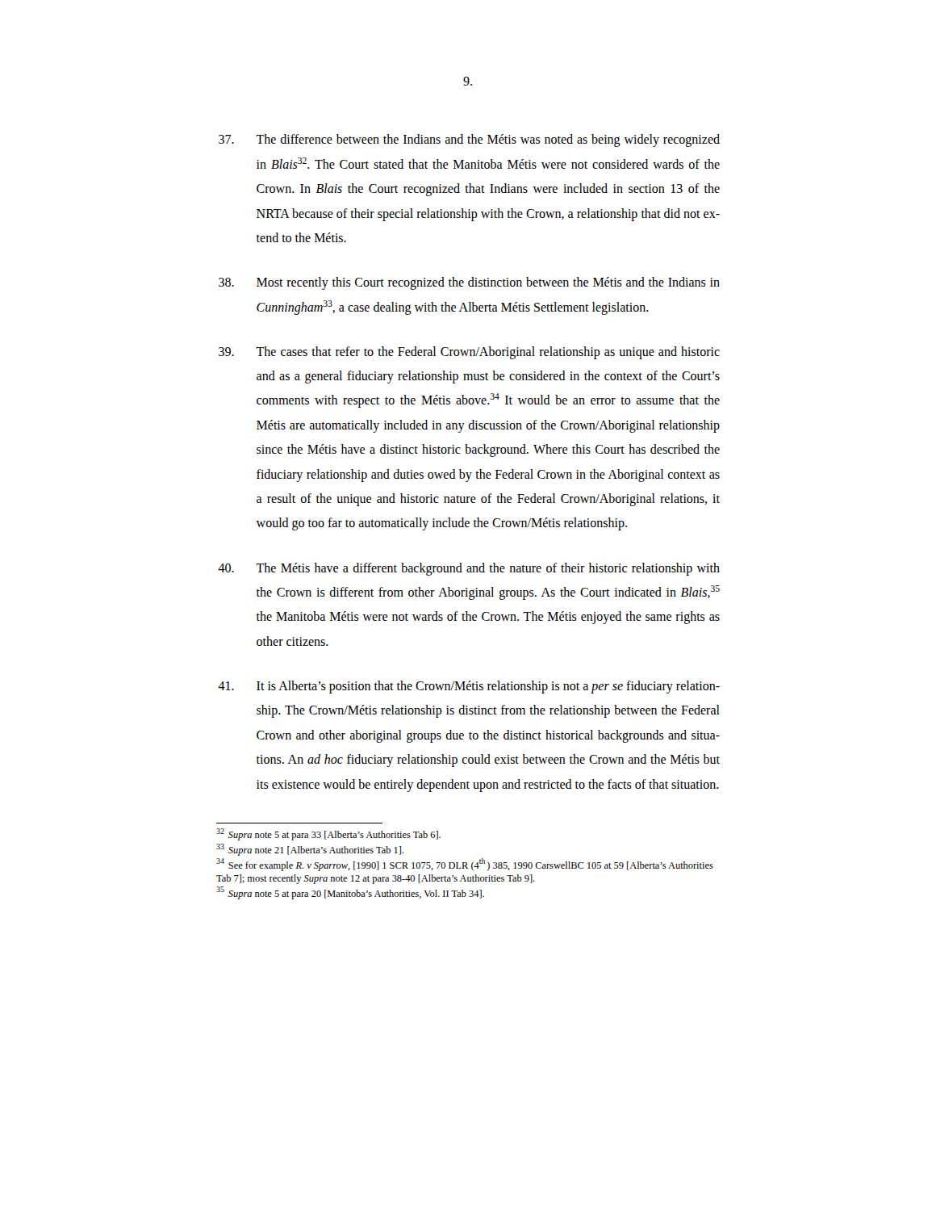9.
37. The difference between the Indians and the Métis was noted as being widely recognized in Blais32. The Court stated that the Manitoba Métis were not considered wards of the Crown. In Blais the Court recognized that Indians were included in section 13 of the NRTA because of their special relationship with the Crown, a relationship that did not extend to the Métis.
38. Most recently this Court recognized the distinction between the Métis and the Indians in Cunningham33, a case dealing with the Alberta Métis Settlement legislation.
39. The cases that refer to the Federal Crown/Aboriginal relationship as unique and historic and as a general fiduciary relationship must be considered in the context of the Court’s comments with respect to the Métis above.34 It would be an error to assume that the Métis are automatically included in any discussion of the Crown/Aboriginal relationship since the Métis have a distinct historic background. Where this Court has described the fiduciary relationship and duties owed by the Federal Crown in the Aboriginal context as a result of the unique and historic nature of the Federal Crown/Aboriginal relations, it would go too far to automatically include the Crown/Métis relationship.
40. The Métis have a different background and the nature of their historic relationship with the Crown is different from other Aboriginal groups. As the Court indicated in Blais,35 the Manitoba Métis were not wards of the Crown. The Métis enjoyed the same rights as other citizens.
41. It is Alberta’s position that the Crown/Métis relationship is not a per se fiduciary relationship. The Crown/Métis relationship is distinct from the relationship between the Federal Crown and other aboriginal groups due to the distinct historical backgrounds and situations. An ad hoc fiduciary relationship could exist between the Crown and the Métis but its existence would be entirely dependent upon and restricted to the facts of that situation.
32 Supra note 5 at para 33 [Alberta’s Authorities Tab 6].
33 Supra note 21 [Alberta’s Authorities Tab 1].
34 See for example R. v Sparrow, [1990] 1 SCR 1075, 70 DLR (4th) 385, 1990 CarswellBC 105 at 59 [Alberta’s Authorities Tab 7]; most recently Supra note 12 at para 38-40 [Alberta’s Authorities Tab 9].
35 Supra note 5 at para 20 [Manitoba’s Authorities, Vol. II Tab 34].